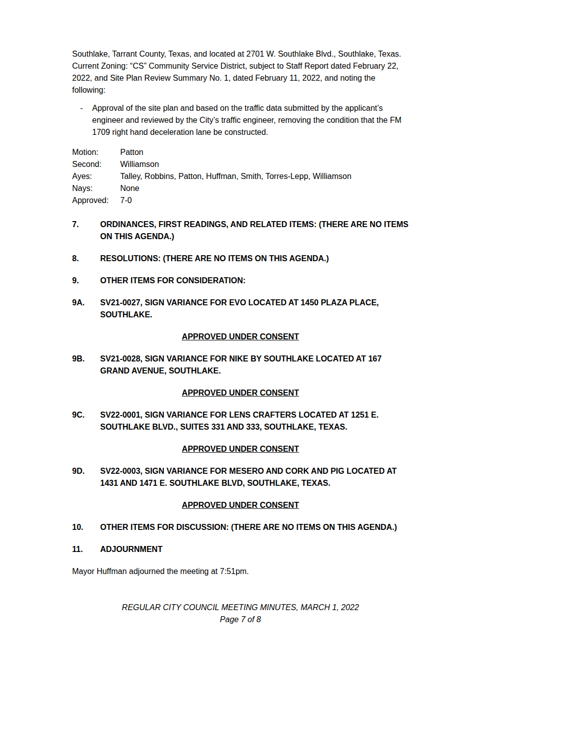Southlake, Tarrant County, Texas, and located at 2701 W. Southlake Blvd., Southlake, Texas. Current Zoning: “CS” Community Service District, subject to Staff Report dated February 22, 2022, and Site Plan Review Summary No. 1, dated February 11, 2022, and noting the following:
Approval of the site plan and based on the traffic data submitted by the applicant’s engineer and reviewed by the City’s traffic engineer, removing the condition that the FM 1709 right hand deceleration lane be constructed.
| Motion: | Patton |
| Second: | Williamson |
| Ayes: | Talley, Robbins, Patton, Huffman, Smith, Torres-Lepp, Williamson |
| Nays: | None |
| Approved: | 7-0 |
7.
ORDINANCES, FIRST READINGS, AND RELATED ITEMS: (THERE ARE NO ITEMS ON THIS AGENDA.)
8.
RESOLUTIONS: (THERE ARE NO ITEMS ON THIS AGENDA.)
9.
OTHER ITEMS FOR CONSIDERATION:
9A.
SV21-0027, SIGN VARIANCE FOR EVO LOCATED AT 1450 PLAZA PLACE, SOUTHLAKE.
APPROVED UNDER CONSENT
9B.
SV21-0028, SIGN VARIANCE FOR NIKE BY SOUTHLAKE LOCATED AT 167 GRAND AVENUE, SOUTHLAKE.
APPROVED UNDER CONSENT
9C.
SV22-0001, SIGN VARIANCE FOR LENS CRAFTERS LOCATED AT 1251 E. SOUTHLAKE BLVD., SUITES 331 AND 333, SOUTHLAKE, TEXAS.
APPROVED UNDER CONSENT
9D.
SV22-0003, SIGN VARIANCE FOR MESERO AND CORK AND PIG LOCATED AT 1431 AND 1471 E. SOUTHLAKE BLVD, SOUTHLAKE, TEXAS.
APPROVED UNDER CONSENT
10.
OTHER ITEMS FOR DISCUSSION: (THERE ARE NO ITEMS ON THIS AGENDA.)
11.
ADJOURNMENT
Mayor Huffman adjourned the meeting at 7:51pm.
REGULAR CITY COUNCIL MEETING MINUTES, MARCH 1, 2022 Page 7 of 8